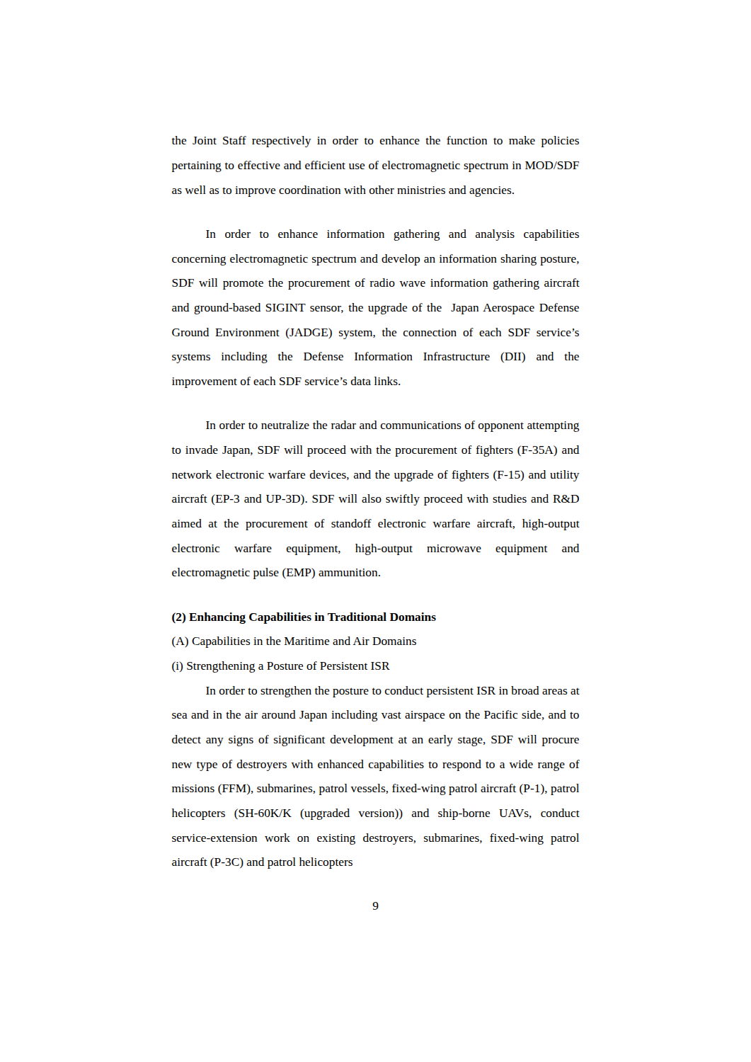the Joint Staff respectively in order to enhance the function to make policies pertaining to effective and efficient use of electromagnetic spectrum in MOD/SDF as well as to improve coordination with other ministries and agencies.
In order to enhance information gathering and analysis capabilities concerning electromagnetic spectrum and develop an information sharing posture, SDF will promote the procurement of radio wave information gathering aircraft and ground-based SIGINT sensor, the upgrade of the Japan Aerospace Defense Ground Environment (JADGE) system, the connection of each SDF service’s systems including the Defense Information Infrastructure (DII) and the improvement of each SDF service’s data links.
In order to neutralize the radar and communications of opponent attempting to invade Japan, SDF will proceed with the procurement of fighters (F-35A) and network electronic warfare devices, and the upgrade of fighters (F-15) and utility aircraft (EP-3 and UP-3D). SDF will also swiftly proceed with studies and R&D aimed at the procurement of standoff electronic warfare aircraft, high-output electronic warfare equipment, high-output microwave equipment and electromagnetic pulse (EMP) ammunition.
(2) Enhancing Capabilities in Traditional Domains
(A) Capabilities in the Maritime and Air Domains
(i) Strengthening a Posture of Persistent ISR
In order to strengthen the posture to conduct persistent ISR in broad areas at sea and in the air around Japan including vast airspace on the Pacific side, and to detect any signs of significant development at an early stage, SDF will procure new type of destroyers with enhanced capabilities to respond to a wide range of missions (FFM), submarines, patrol vessels, fixed-wing patrol aircraft (P-1), patrol helicopters (SH-60K/K (upgraded version)) and ship-borne UAVs, conduct service-extension work on existing destroyers, submarines, fixed-wing patrol aircraft (P-3C) and patrol helicopters
9